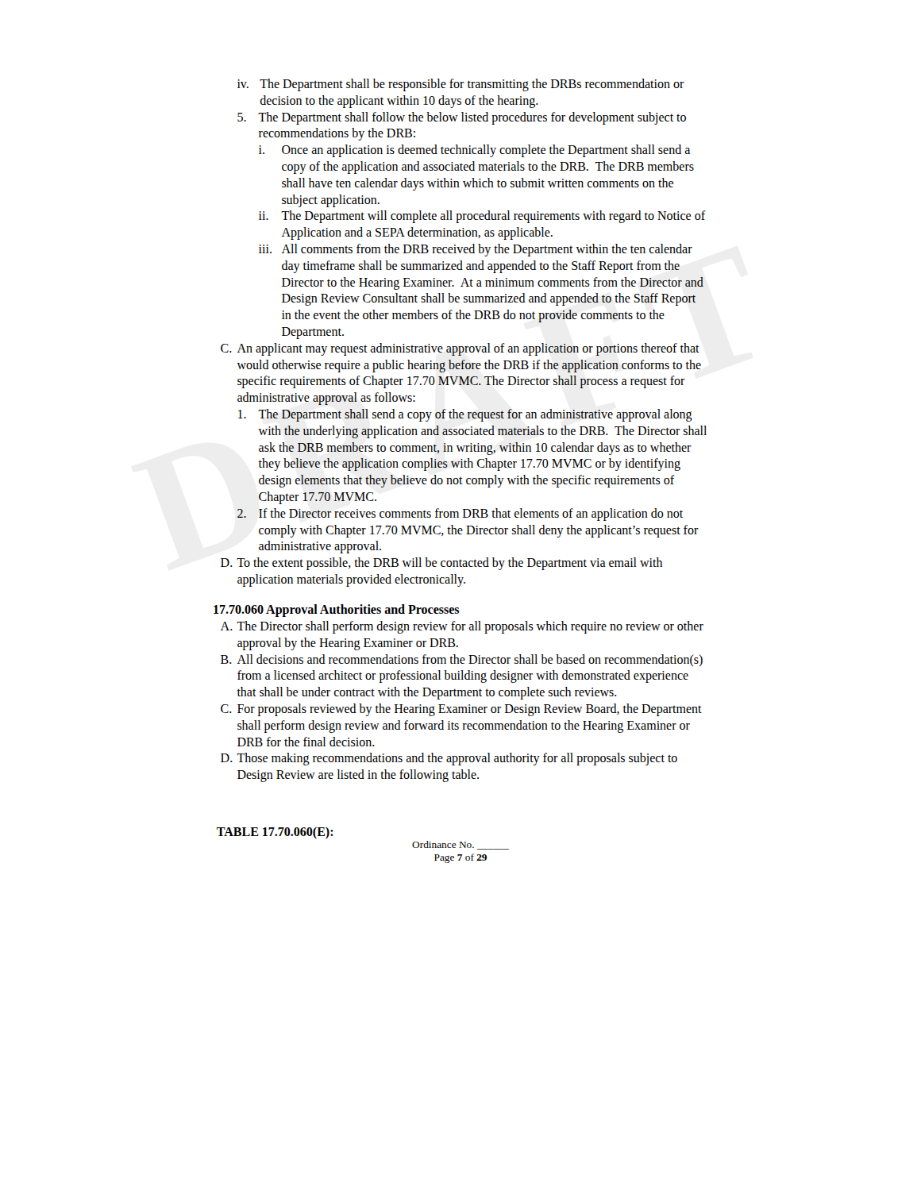DRAFT
iv. The Department shall be responsible for transmitting the DRBs recommendation or decision to the applicant within 10 days of the hearing.
5. The Department shall follow the below listed procedures for development subject to recommendations by the DRB:
i. Once an application is deemed technically complete the Department shall send a copy of the application and associated materials to the DRB. The DRB members shall have ten calendar days within which to submit written comments on the subject application.
ii. The Department will complete all procedural requirements with regard to Notice of Application and a SEPA determination, as applicable.
iii. All comments from the DRB received by the Department within the ten calendar day timeframe shall be summarized and appended to the Staff Report from the Director to the Hearing Examiner. At a minimum comments from the Director and Design Review Consultant shall be summarized and appended to the Staff Report in the event the other members of the DRB do not provide comments to the Department.
C. An applicant may request administrative approval of an application or portions thereof that would otherwise require a public hearing before the DRB if the application conforms to the specific requirements of Chapter 17.70 MVMC. The Director shall process a request for administrative approval as follows:
1. The Department shall send a copy of the request for an administrative approval along with the underlying application and associated materials to the DRB. The Director shall ask the DRB members to comment, in writing, within 10 calendar days as to whether they believe the application complies with Chapter 17.70 MVMC or by identifying design elements that they believe do not comply with the specific requirements of Chapter 17.70 MVMC.
2. If the Director receives comments from DRB that elements of an application do not comply with Chapter 17.70 MVMC, the Director shall deny the applicant’s request for administrative approval.
D. To the extent possible, the DRB will be contacted by the Department via email with application materials provided electronically.
17.70.060 Approval Authorities and Processes
A. The Director shall perform design review for all proposals which require no review or other approval by the Hearing Examiner or DRB.
B. All decisions and recommendations from the Director shall be based on recommendation(s) from a licensed architect or professional building designer with demonstrated experience that shall be under contract with the Department to complete such reviews.
C. For proposals reviewed by the Hearing Examiner or Design Review Board, the Department shall perform design review and forward its recommendation to the Hearing Examiner or DRB for the final decision.
D. Those making recommendations and the approval authority for all proposals subject to Design Review are listed in the following table.
TABLE 17.70.060(E):
Ordinance No. ______ Page 7 of 29